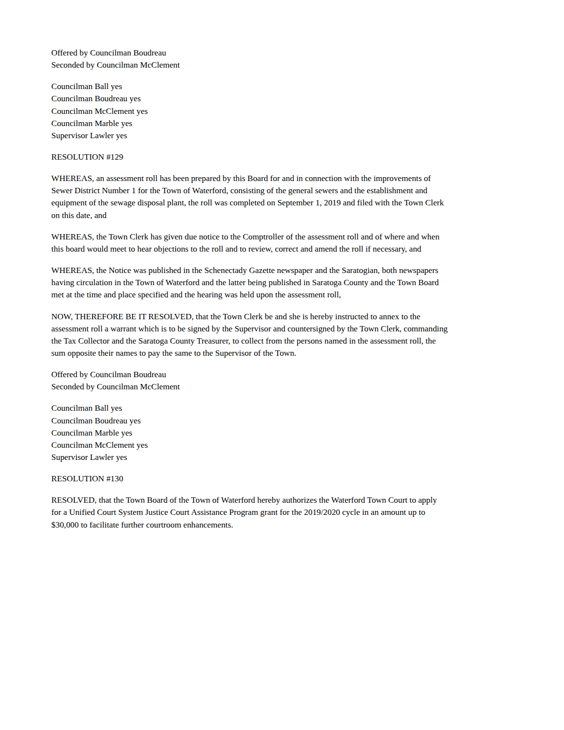Offered by Councilman Boudreau
Seconded by Councilman McClement
Councilman Ball yes
Councilman Boudreau yes
Councilman McClement yes
Councilman Marble yes
Supervisor Lawler yes
RESOLUTION #129
WHEREAS, an assessment roll has been prepared by this Board for and in connection with the improvements of Sewer District Number 1 for the Town of Waterford, consisting of the general sewers and the establishment and equipment of the sewage disposal plant, the roll was completed on September 1, 2019 and filed with the Town Clerk on this date, and
WHEREAS, the Town Clerk has given due notice to the Comptroller of the assessment roll and of where and when this board would meet to hear objections to the roll and to review, correct and amend the roll if necessary, and
WHEREAS, the Notice was published in the Schenectady Gazette newspaper and the Saratogian, both newspapers having circulation in the Town of Waterford and the latter being published in Saratoga County and the Town Board met at the time and place specified and the hearing was held upon the assessment roll,
NOW, THEREFORE BE IT RESOLVED, that the Town Clerk be and she is hereby instructed to annex to the assessment roll a warrant which is to be signed by the Supervisor and countersigned by the Town Clerk, commanding the Tax Collector and the Saratoga County Treasurer, to collect from the persons named in the assessment roll, the sum opposite their names to pay the same to the Supervisor of the Town.
Offered by Councilman Boudreau
Seconded by Councilman McClement
Councilman Ball yes
Councilman Boudreau yes
Councilman Marble yes
Councilman McClement yes
Supervisor Lawler yes
RESOLUTION #130
RESOLVED, that the Town Board of the Town of Waterford hereby authorizes the Waterford Town Court to apply for a Unified Court System Justice Court Assistance Program grant for the 2019/2020 cycle in an amount up to $30,000 to facilitate further courtroom enhancements.